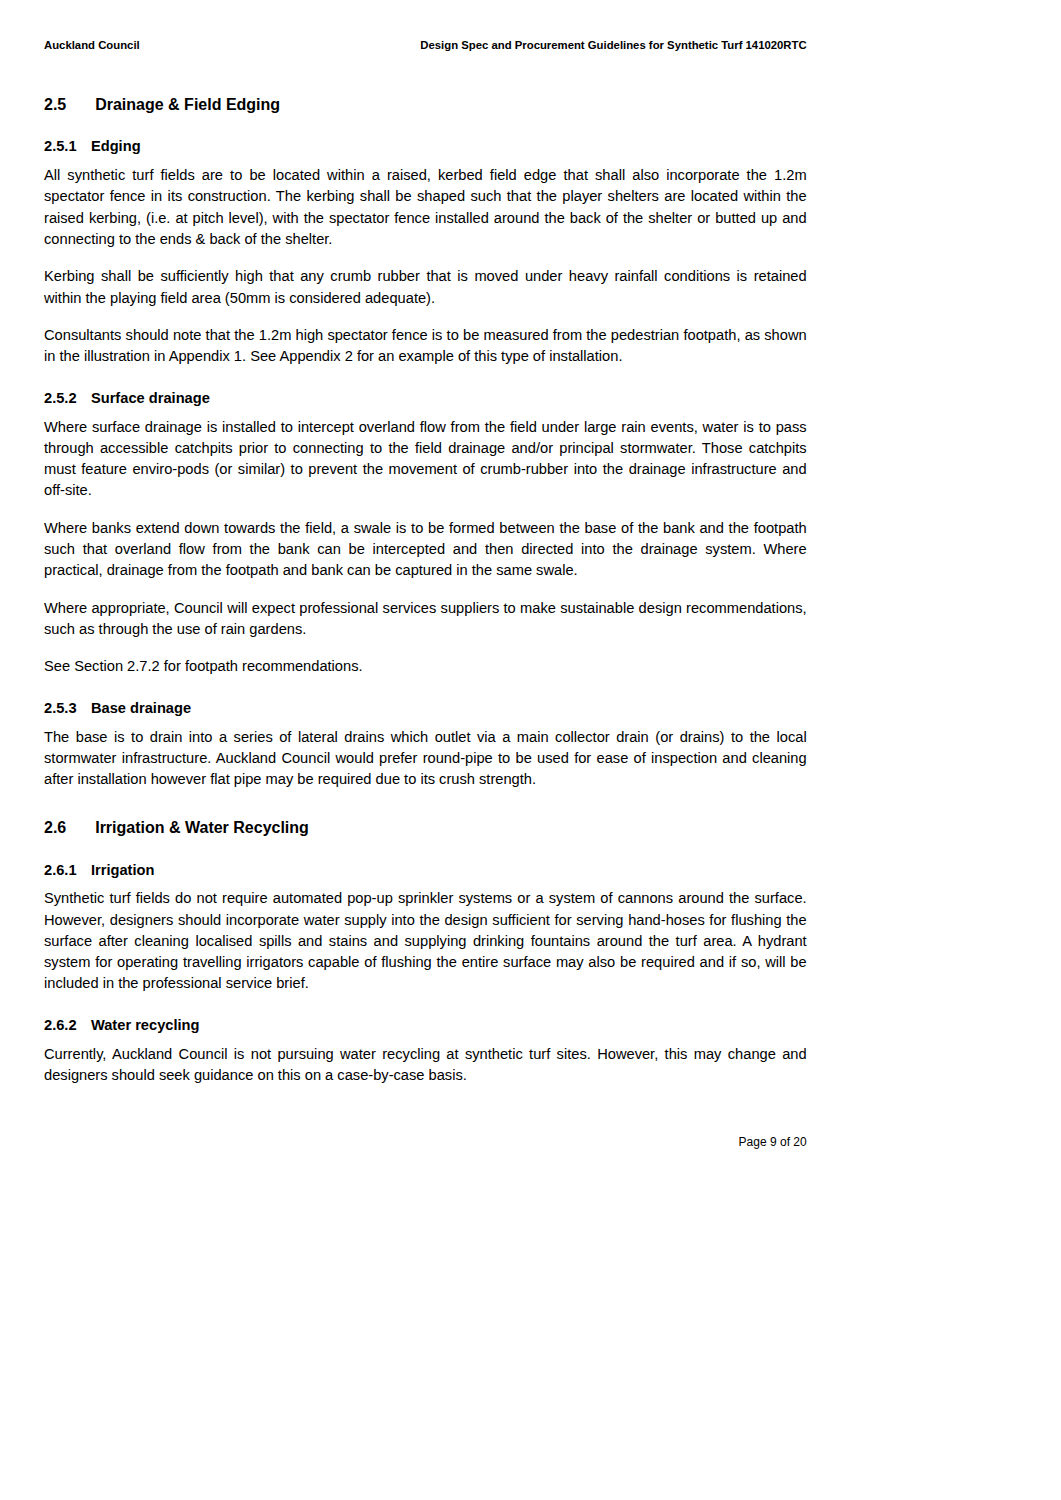Auckland Council
Design Spec and Procurement Guidelines for Synthetic Turf 141020RTC
2.5 Drainage & Field Edging
2.5.1 Edging
All synthetic turf fields are to be located within a raised, kerbed field edge that shall also incorporate the 1.2m spectator fence in its construction. The kerbing shall be shaped such that the player shelters are located within the raised kerbing, (i.e. at pitch level), with the spectator fence installed around the back of the shelter or butted up and connecting to the ends & back of the shelter.
Kerbing shall be sufficiently high that any crumb rubber that is moved under heavy rainfall conditions is retained within the playing field area (50mm is considered adequate).
Consultants should note that the 1.2m high spectator fence is to be measured from the pedestrian footpath, as shown in the illustration in Appendix 1. See Appendix 2 for an example of this type of installation.
2.5.2 Surface drainage
Where surface drainage is installed to intercept overland flow from the field under large rain events, water is to pass through accessible catchpits prior to connecting to the field drainage and/or principal stormwater. Those catchpits must feature enviro-pods (or similar) to prevent the movement of crumb-rubber into the drainage infrastructure and off-site.
Where banks extend down towards the field, a swale is to be formed between the base of the bank and the footpath such that overland flow from the bank can be intercepted and then directed into the drainage system. Where practical, drainage from the footpath and bank can be captured in the same swale.
Where appropriate, Council will expect professional services suppliers to make sustainable design recommendations, such as through the use of rain gardens.
See Section 2.7.2 for footpath recommendations.
2.5.3 Base drainage
The base is to drain into a series of lateral drains which outlet via a main collector drain (or drains) to the local stormwater infrastructure. Auckland Council would prefer round-pipe to be used for ease of inspection and cleaning after installation however flat pipe may be required due to its crush strength.
2.6 Irrigation & Water Recycling
2.6.1 Irrigation
Synthetic turf fields do not require automated pop-up sprinkler systems or a system of cannons around the surface. However, designers should incorporate water supply into the design sufficient for serving hand-hoses for flushing the surface after cleaning localised spills and stains and supplying drinking fountains around the turf area. A hydrant system for operating travelling irrigators capable of flushing the entire surface may also be required and if so, will be included in the professional service brief.
2.6.2 Water recycling
Currently, Auckland Council is not pursuing water recycling at synthetic turf sites. However, this may change and designers should seek guidance on this on a case-by-case basis.
Page 9 of 20